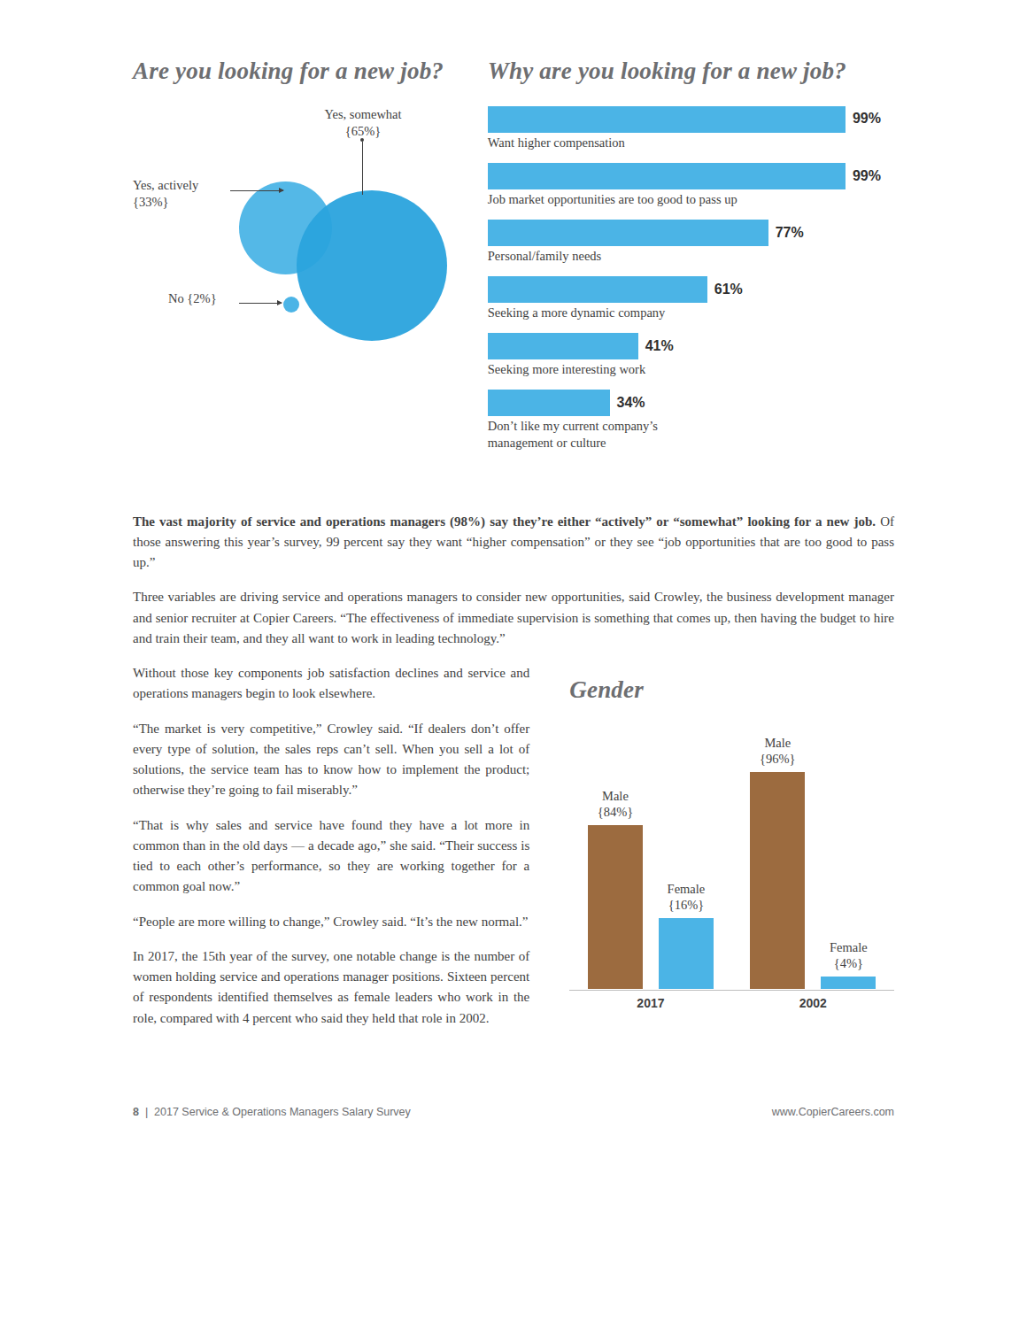Are you looking for a new job?
Yes, somewhat
{65%}
Yes, actively
{33%}
No {2%}
Why are you looking for a new job?
99%
Want higher compensation
99%
Job market opportunities are too good to pass up
77%
Personal/family needs
61%
Seeking a more dynamic company
41%
Seeking more interesting work
34%
Don’t like my current company’s
management or culture
The vast majority of service and operations managers (98%) say they’re either “actively” or “somewhat” looking for a new job. Of those answering this year’s survey, 99 percent say they want “higher compensation” or they see “job opportunities that are too good to pass up.”
Three variables are driving service and operations managers to consider new opportunities, said Crowley, the business development manager and senior recruiter at Copier Careers. “The effectiveness of immediate supervision is something that comes up, then having the budget to hire and train their team, and they all want to work in leading technology.”
Without those key components job satisfaction declines and service and operations managers begin to look elsewhere.
“The market is very competitive,” Crowley said. “If dealers don’t offer every type of solution, the sales reps can’t sell. When you sell a lot of solutions, the service team has to know how to implement the product; otherwise they’re going to fail miserably.”
“That is why sales and service have found they have a lot more in common than in the old days — a decade ago,” she said. “Their success is tied to each other’s performance, so they are working together for a common goal now.”
“People are more willing to change,” Crowley said. “It’s the new normal.”
In 2017, the 15th year of the survey, one notable change is the number of women holding service and operations manager positions. Sixteen percent of respondents identified themselves as female leaders who work in the role, compared with 4 percent who said they held that role in 2002.
Gender
Male
{84%}
Female
{16%}
Male
{96%}
Female
{4%}
2017 2002
8 | 2017 Service & Operations Managers Salary Survey
www.CopierCareers.com